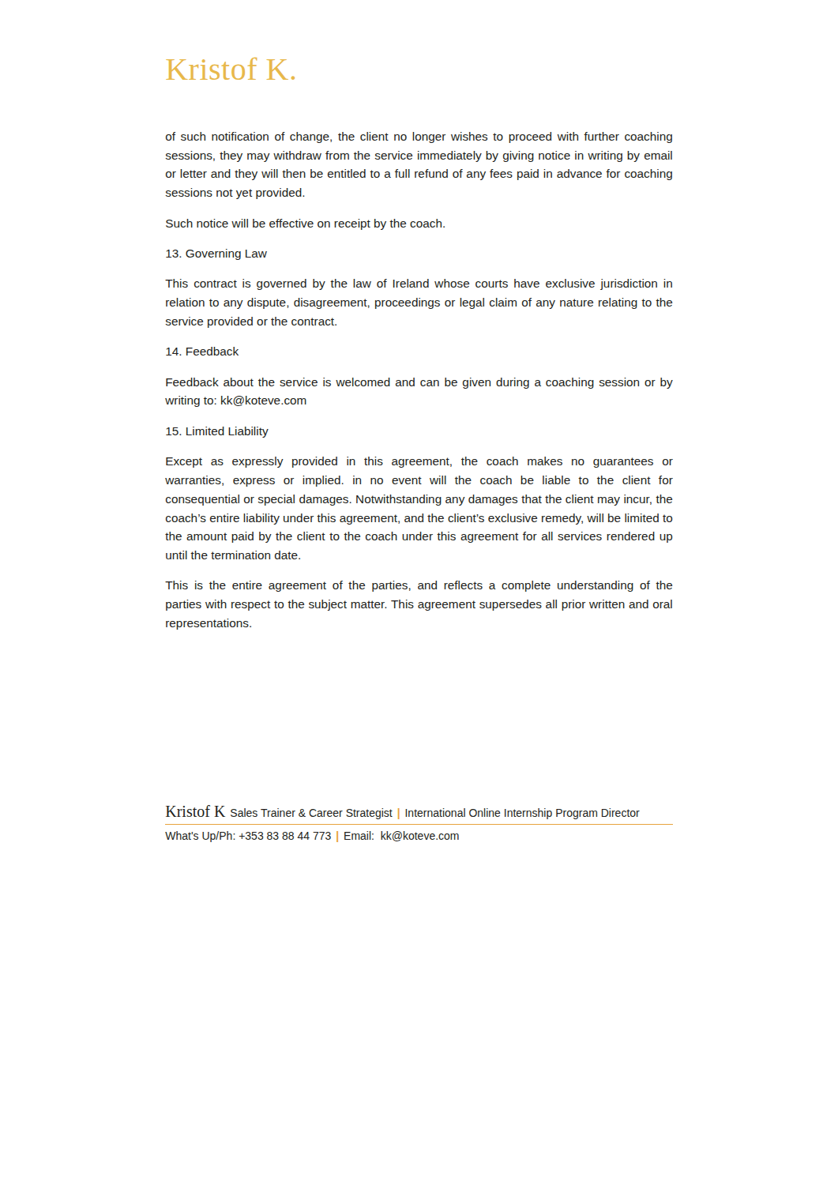Kristof K.
of such notification of change, the client no longer wishes to proceed with further coaching sessions, they may withdraw from the service immediately by giving notice in writing by email or letter and they will then be entitled to a full refund of any fees paid in advance for coaching sessions not yet provided.
Such notice will be effective on receipt by the coach.
13. Governing Law
This contract is governed by the law of Ireland whose courts have exclusive jurisdiction in relation to any dispute, disagreement, proceedings or legal claim of any nature relating to the service provided or the contract.
14. Feedback
Feedback about the service is welcomed and can be given during a coaching session or by writing to: kk@koteve.com
15. Limited Liability
Except as expressly provided in this agreement, the coach makes no guarantees or warranties, express or implied. in no event will the coach be liable to the client for consequential or special damages. Notwithstanding any damages that the client may incur, the coach’s entire liability under this agreement, and the client’s exclusive remedy, will be limited to the amount paid by the client to the coach under this agreement for all services rendered up until the termination date.
This is the entire agreement of the parties, and reflects a complete understanding of the parties with respect to the subject matter. This agreement supersedes all prior written and oral representations.
Kristof K Sales Trainer & Career Strategist | International Online Internship Program Director
What's Up/Ph: +353 83 88 44 773 | Email: kk@koteve.com